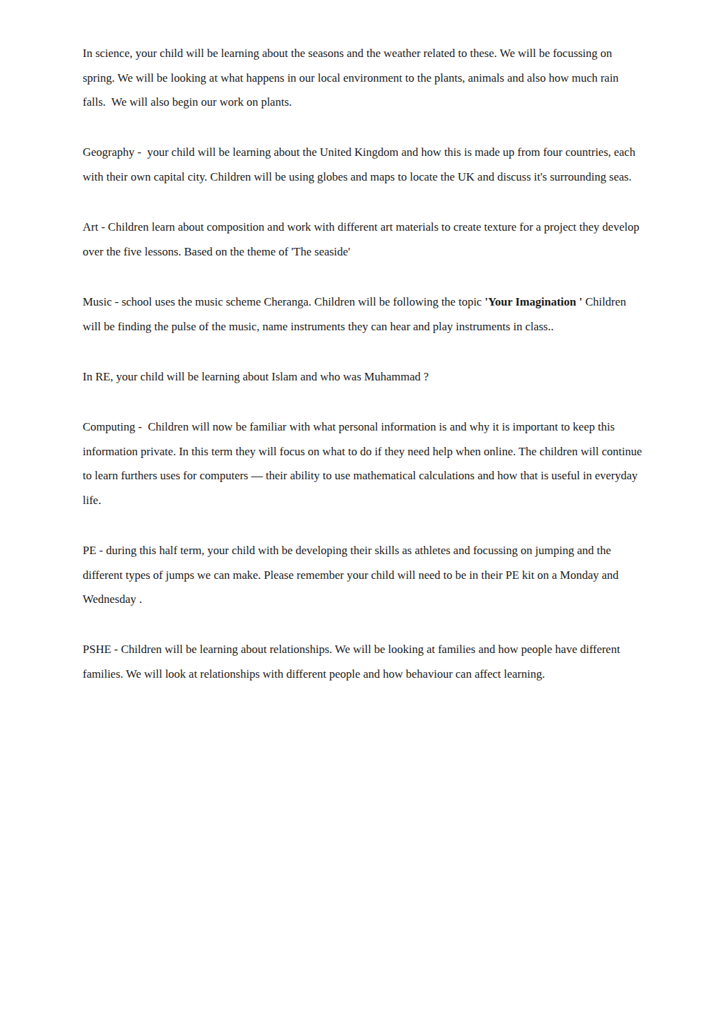In science, your child will be learning about the seasons and the weather related to these. We will be focussing on spring. We will be looking at what happens in our local environment to the plants, animals and also how much rain falls. We will also begin our work on plants.
Geography - your child will be learning about the United Kingdom and how this is made up from four countries, each with their own capital city. Children will be using globes and maps to locate the UK and discuss it's surrounding seas.
Art - Children learn about composition and work with different art materials to create texture for a project they develop over the five lessons. Based on the theme of 'The seaside'
Music - school uses the music scheme Cheranga. Children will be following the topic 'Your Imagination ' Children will be finding the pulse of the music, name instruments they can hear and play instruments in class..
In RE, your child will be learning about Islam and who was Muhammad ?
Computing - Children will now be familiar with what personal information is and why it is important to keep this information private. In this term they will focus on what to do if they need help when online. The children will continue to learn furthers uses for computers — their ability to use mathematical calculations and how that is useful in everyday life.
PE - during this half term, your child with be developing their skills as athletes and focussing on jumping and the different types of jumps we can make. Please remember your child will need to be in their PE kit on a Monday and Wednesday .
PSHE - Children will be learning about relationships. We will be looking at families and how people have different families. We will look at relationships with different people and how behaviour can affect learning.